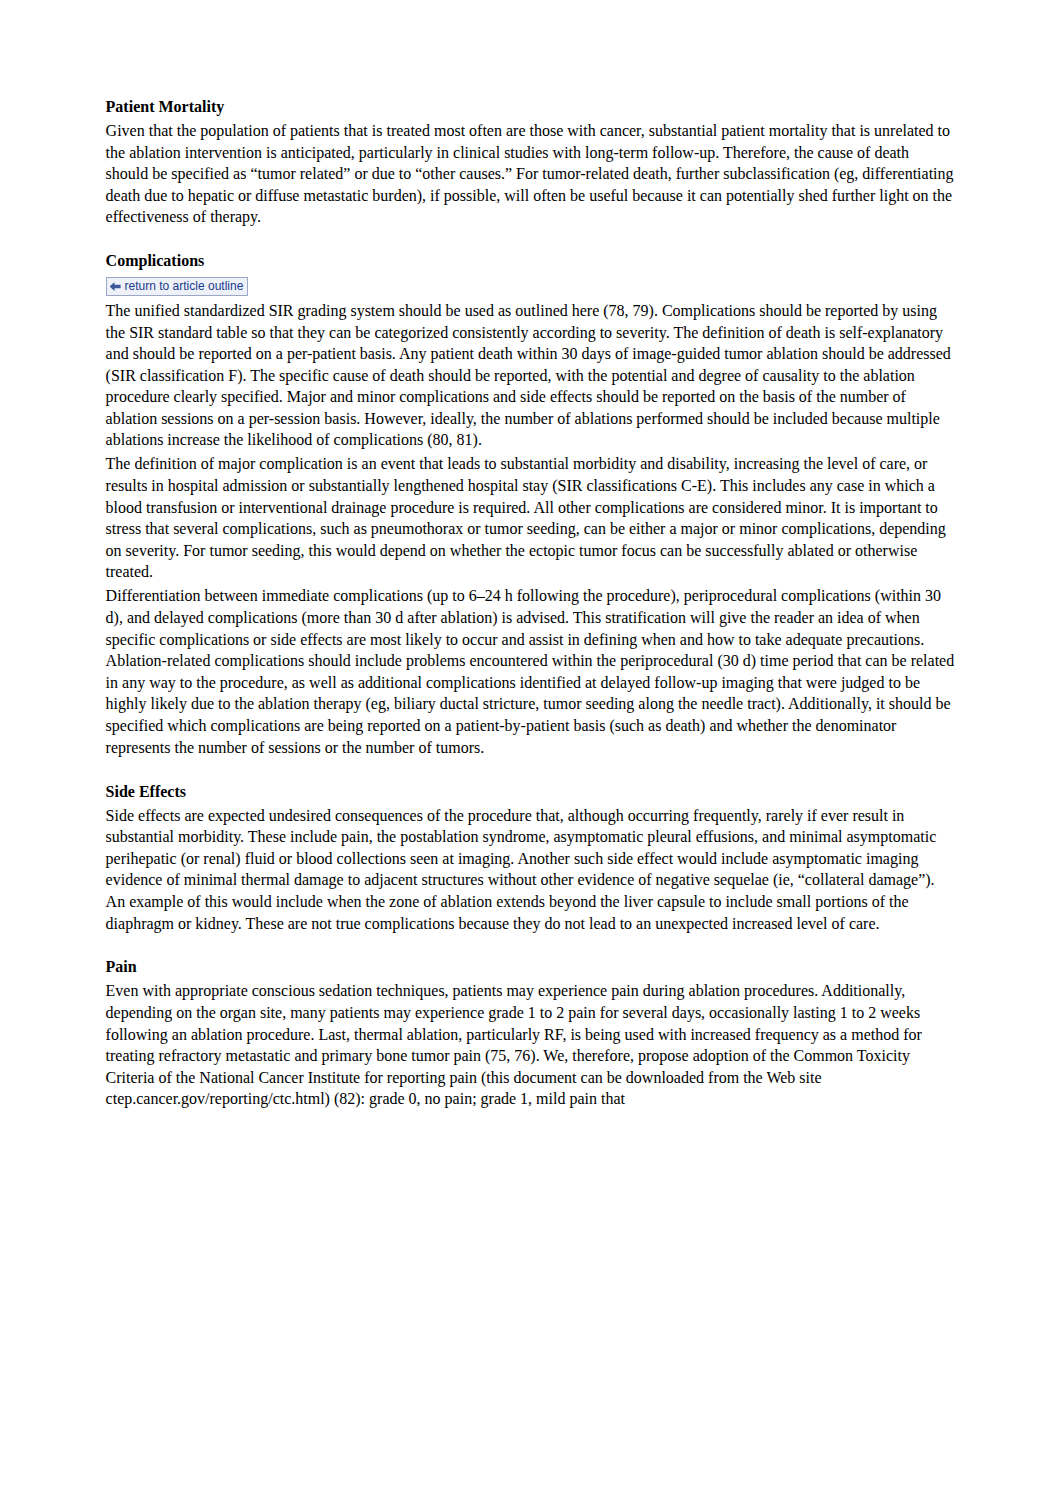Patient Mortality
Given that the population of patients that is treated most often are those with cancer, substantial patient mortality that is unrelated to the ablation intervention is anticipated, particularly in clinical studies with long-term follow-up. Therefore, the cause of death should be specified as “tumor related” or due to “other causes.” For tumor-related death, further subclassification (eg, differentiating death due to hepatic or diffuse metastatic burden), if possible, will often be useful because it can potentially shed further light on the effectiveness of therapy.
Complications
return to article outline
The unified standardized SIR grading system should be used as outlined here (78, 79). Complications should be reported by using the SIR standard table so that they can be categorized consistently according to severity. The definition of death is self-explanatory and should be reported on a per-patient basis. Any patient death within 30 days of image-guided tumor ablation should be addressed (SIR classification F). The specific cause of death should be reported, with the potential and degree of causality to the ablation procedure clearly specified. Major and minor complications and side effects should be reported on the basis of the number of ablation sessions on a per-session basis. However, ideally, the number of ablations performed should be included because multiple ablations increase the likelihood of complications (80, 81).
The definition of major complication is an event that leads to substantial morbidity and disability, increasing the level of care, or results in hospital admission or substantially lengthened hospital stay (SIR classifications C-E). This includes any case in which a blood transfusion or interventional drainage procedure is required. All other complications are considered minor. It is important to stress that several complications, such as pneumothorax or tumor seeding, can be either a major or minor complications, depending on severity. For tumor seeding, this would depend on whether the ectopic tumor focus can be successfully ablated or otherwise treated.
Differentiation between immediate complications (up to 6–24 h following the procedure), periprocedural complications (within 30 d), and delayed complications (more than 30 d after ablation) is advised. This stratification will give the reader an idea of when specific complications or side effects are most likely to occur and assist in defining when and how to take adequate precautions. Ablation-related complications should include problems encountered within the periprocedural (30 d) time period that can be related in any way to the procedure, as well as additional complications identified at delayed follow-up imaging that were judged to be highly likely due to the ablation therapy (eg, biliary ductal stricture, tumor seeding along the needle tract). Additionally, it should be specified which complications are being reported on a patient-by-patient basis (such as death) and whether the denominator represents the number of sessions or the number of tumors.
Side Effects
Side effects are expected undesired consequences of the procedure that, although occurring frequently, rarely if ever result in substantial morbidity. These include pain, the postablation syndrome, asymptomatic pleural effusions, and minimal asymptomatic perihepatic (or renal) fluid or blood collections seen at imaging. Another such side effect would include asymptomatic imaging evidence of minimal thermal damage to adjacent structures without other evidence of negative sequelae (ie, “collateral damage”). An example of this would include when the zone of ablation extends beyond the liver capsule to include small portions of the diaphragm or kidney. These are not true complications because they do not lead to an unexpected increased level of care.
Pain
Even with appropriate conscious sedation techniques, patients may experience pain during ablation procedures. Additionally, depending on the organ site, many patients may experience grade 1 to 2 pain for several days, occasionally lasting 1 to 2 weeks following an ablation procedure. Last, thermal ablation, particularly RF, is being used with increased frequency as a method for treating refractory metastatic and primary bone tumor pain (75, 76). We, therefore, propose adoption of the Common Toxicity Criteria of the National Cancer Institute for reporting pain (this document can be downloaded from the Web site ctep.cancer.gov/reporting/ctc.html) (82): grade 0, no pain; grade 1, mild pain that